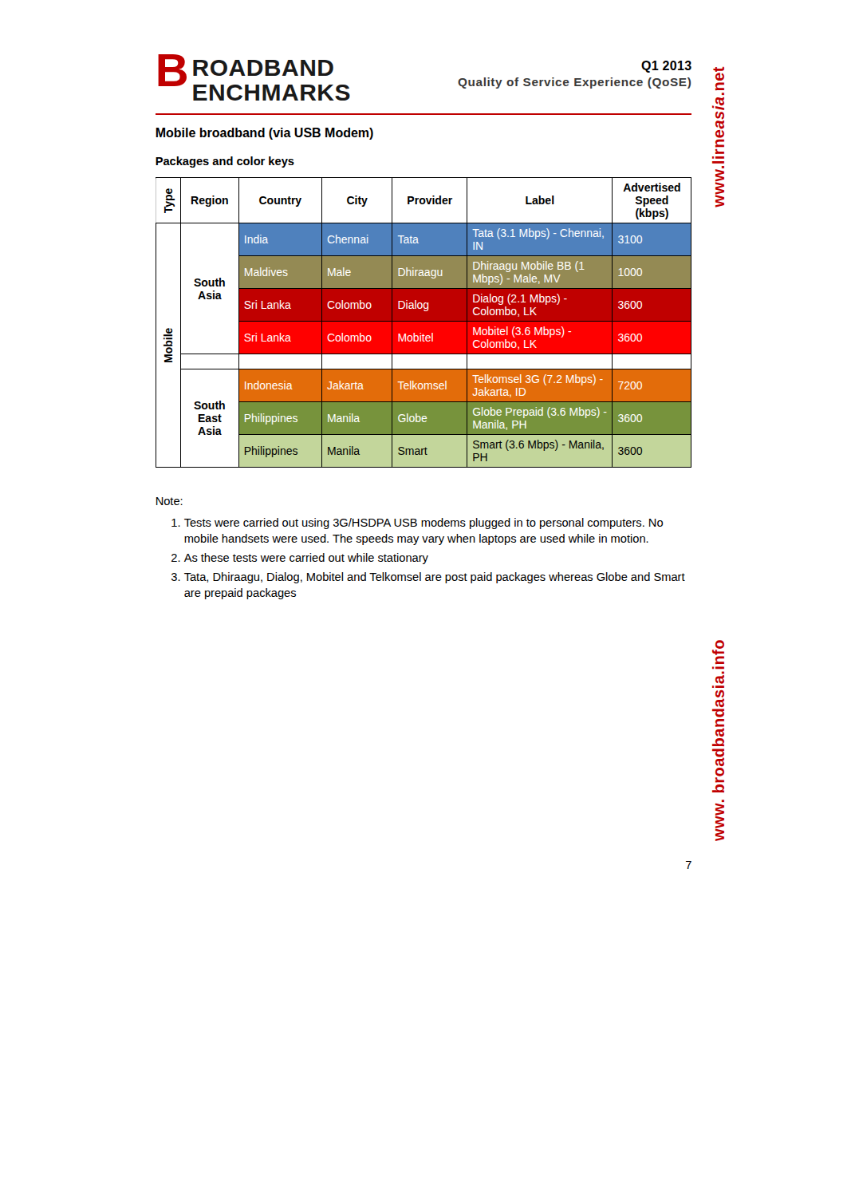www.lirneasia.net
www. broadbandasia.info
B
ROADBAND
ENCHMARKS
Q1 2013
Quality of Service Experience (QoSE)
Mobile broadband (via USB Modem)
Packages and color keys
| Type | Region | Country | City | Provider | Label | Advertised Speed (kbps) |
| --- | --- | --- | --- | --- | --- | --- |
| Mobile | South Asia | India | Chennai | Tata | Tata (3.1 Mbps) - Chennai, IN | 3100 |
| Maldives | Male | Dhiraagu | Dhiraagu Mobile BB (1 Mbps) - Male, MV | 1000 |
| Sri Lanka | Colombo | Dialog | Dialog (2.1 Mbps) - Colombo, LK | 3600 |
| Sri Lanka | Colombo | Mobitel | Mobitel (3.6 Mbps) - Colombo, LK | 3600 |
| South East Asia | Indonesia | Jakarta | Telkomsel | Telkomsel 3G (7.2 Mbps) - Jakarta, ID | 7200 |
| Philippines | Manila | Globe | Globe Prepaid (3.6 Mbps) - Manila, PH | 3600 |
| Philippines | Manila | Smart | Smart (3.6 Mbps) - Manila, PH | 3600 |
Note:
Tests were carried out using 3G/HSDPA USB modems plugged in to personal computers. No mobile handsets were used. The speeds may vary when laptops are used while in motion.
As these tests were carried out while stationary
Tata, Dhiraagu, Dialog, Mobitel and Telkomsel are post paid packages whereas Globe and Smart are prepaid packages
7